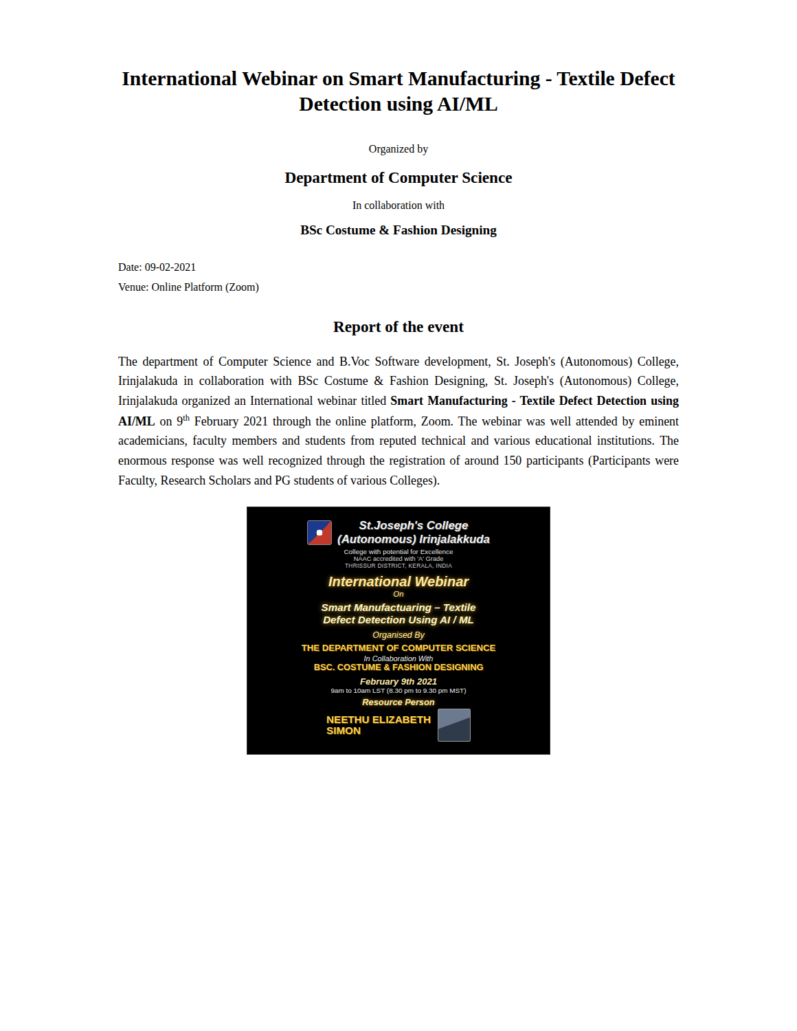International Webinar on Smart Manufacturing - Textile Defect Detection using AI/ML
Organized by
Department of Computer Science
In collaboration with
BSc Costume & Fashion Designing
Date: 09-02-2021
Venue: Online Platform (Zoom)
Report of the event
The department of Computer Science and B.Voc Software development, St. Joseph's (Autonomous) College, Irinjalakuda in collaboration with BSc Costume & Fashion Designing, St. Joseph's (Autonomous) College, Irinjalakuda organized an International webinar titled Smart Manufacturing - Textile Defect Detection using AI/ML on 9th February 2021 through the online platform, Zoom. The webinar was well attended by eminent academicians, faculty members and students from reputed technical and various educational institutions. The enormous response was well recognized through the registration of around 150 participants (Participants were Faculty, Research Scholars and PG students of various Colleges).
St.Joseph's College
(Autonomous) Irinjalakkuda
College with potential for Excellence
NAAC accredited with 'A' Grade
THRISSUR DISTRICT, KERALA, INDIA
International Webinar
On
Smart Manufactuaring – Textile
Defect Detection Using AI / ML
Organised By
THE DEPARTMENT OF COMPUTER SCIENCE
In Collaboration With
BSC. COSTUME & FASHION DESIGNING
February 9th 2021
9am to 10am LST (8.30 pm to 9.30 pm MST)
Resource Person
NEETHU ELIZABETH
SIMON